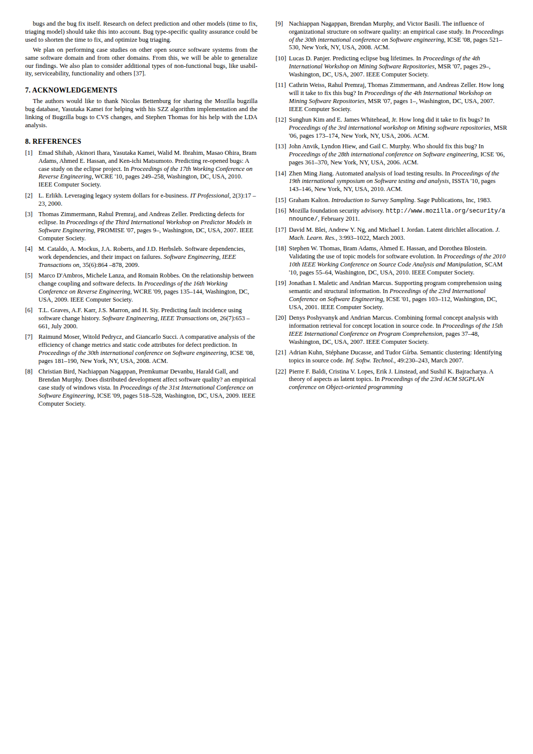bugs and the bug fix itself. Research on defect prediction and other models (time to fix, triaging model) should take this into account. Bug type-specific quality assurance could be used to shorten the time to fix, and optimize bug triaging.
We plan on performing case studies on other open source software systems from the same software domain and from other domains. From this, we will be able to generalize our findings. We also plan to consider additional types of non-functional bugs, like usability, serviceability, functionality and others [37].
7. ACKNOWLEDGEMENTS
The authors would like to thank Nicolas Bettenburg for sharing the Mozilla bugzilla bug database, Yasutaka Kamei for helping with his SZZ algorithm implementation and the linking of Bugzilla bugs to CVS changes, and Stephen Thomas for his help with the LDA analysis.
8. REFERENCES
Emad Shihab, Akinori Ihara, Yasutaka Kamei, Walid M. Ibrahim, Masao Ohira, Bram Adams, Ahmed E. Hassan, and Ken-ichi Matsumoto. Predicting re-opened bugs: A case study on the eclipse project. In Proceedings of the 17th Working Conference on Reverse Engineering, WCRE '10, pages 249–258, Washington, DC, USA, 2010. IEEE Computer Society.
L. Erlikh. Leveraging legacy system dollars for e-business. IT Professional, 2(3):17 –23, 2000.
Thomas Zimmermann, Rahul Premraj, and Andreas Zeller. Predicting defects for eclipse. In Proceedings of the Third International Workshop on Predictor Models in Software Engineering, PROMISE '07, pages 9–, Washington, DC, USA, 2007. IEEE Computer Society.
M. Cataldo, A. Mockus, J.A. Roberts, and J.D. Herbsleb. Software dependencies, work dependencies, and their impact on failures. Software Engineering, IEEE Transactions on, 35(6):864 –878, 2009.
Marco D'Ambros, Michele Lanza, and Romain Robbes. On the relationship between change coupling and software defects. In Proceedings of the 16th Working Conference on Reverse Engineering, WCRE '09, pages 135–144, Washington, DC, USA, 2009. IEEE Computer Society.
T.L. Graves, A.F. Karr, J.S. Marron, and H. Siy. Predicting fault incidence using software change history. Software Engineering, IEEE Transactions on, 26(7):653 –661, July 2000.
Raimund Moser, Witold Pedrycz, and Giancarlo Succi. A comparative analysis of the efficiency of change metrics and static code attributes for defect prediction. In Proceedings of the 30th international conference on Software engineering, ICSE '08, pages 181–190, New York, NY, USA, 2008. ACM.
Christian Bird, Nachiappan Nagappan, Premkumar Devanbu, Harald Gall, and Brendan Murphy. Does distributed development affect software quality? an empirical case study of windows vista. In Proceedings of the 31st International Conference on Software Engineering, ICSE '09, pages 518–528, Washington, DC, USA, 2009. IEEE Computer Society.
Nachiappan Nagappan, Brendan Murphy, and Victor Basili. The influence of organizational structure on software quality: an empirical case study. In Proceedings of the 30th international conference on Software engineering, ICSE '08, pages 521–530, New York, NY, USA, 2008. ACM.
Lucas D. Panjer. Predicting eclipse bug lifetimes. In Proceedings of the 4th International Workshop on Mining Software Repositories, MSR '07, pages 29–, Washington, DC, USA, 2007. IEEE Computer Society.
Cathrin Weiss, Rahul Premraj, Thomas Zimmermann, and Andreas Zeller. How long will it take to fix this bug? In Proceedings of the 4th International Workshop on Mining Software Repositories, MSR '07, pages 1–, Washington, DC, USA, 2007. IEEE Computer Society.
Sunghun Kim and E. James Whitehead, Jr. How long did it take to fix bugs? In Proceedings of the 3rd international workshop on Mining software repositories, MSR '06, pages 173–174, New York, NY, USA, 2006. ACM.
John Anvik, Lyndon Hiew, and Gail C. Murphy. Who should fix this bug? In Proceedings of the 28th international conference on Software engineering, ICSE '06, pages 361–370, New York, NY, USA, 2006. ACM.
Zhen Ming Jiang. Automated analysis of load testing results. In Proceedings of the 19th international symposium on Software testing and analysis, ISSTA '10, pages 143–146, New York, NY, USA, 2010. ACM.
Graham Kalton. Introduction to Survey Sampling. Sage Publications, Inc, 1983.
Mozilla foundation security advisory. http://www.mozilla.org/security/announce/, February 2011.
David M. Blei, Andrew Y. Ng, and Michael I. Jordan. Latent dirichlet allocation. J. Mach. Learn. Res., 3:993–1022, March 2003.
Stephen W. Thomas, Bram Adams, Ahmed E. Hassan, and Dorothea Blostein. Validating the use of topic models for software evolution. In Proceedings of the 2010 10th IEEE Working Conference on Source Code Analysis and Manipulation, SCAM '10, pages 55–64, Washington, DC, USA, 2010. IEEE Computer Society.
Jonathan I. Maletic and Andrian Marcus. Supporting program comprehension using semantic and structural information. In Proceedings of the 23rd International Conference on Software Engineering, ICSE '01, pages 103–112, Washington, DC, USA, 2001. IEEE Computer Society.
Denys Poshyvanyk and Andrian Marcus. Combining formal concept analysis with information retrieval for concept location in source code. In Proceedings of the 15th IEEE International Conference on Program Comprehension, pages 37–48, Washington, DC, USA, 2007. IEEE Computer Society.
Adrian Kuhn, Stéphane Ducasse, and Tudor Gírba. Semantic clustering: Identifying topics in source code. Inf. Softw. Technol., 49:230–243, March 2007.
Pierre F. Baldi, Cristina V. Lopes, Erik J. Linstead, and Sushil K. Bajracharya. A theory of aspects as latent topics. In Proceedings of the 23rd ACM SIGPLAN conference on Object-oriented programming